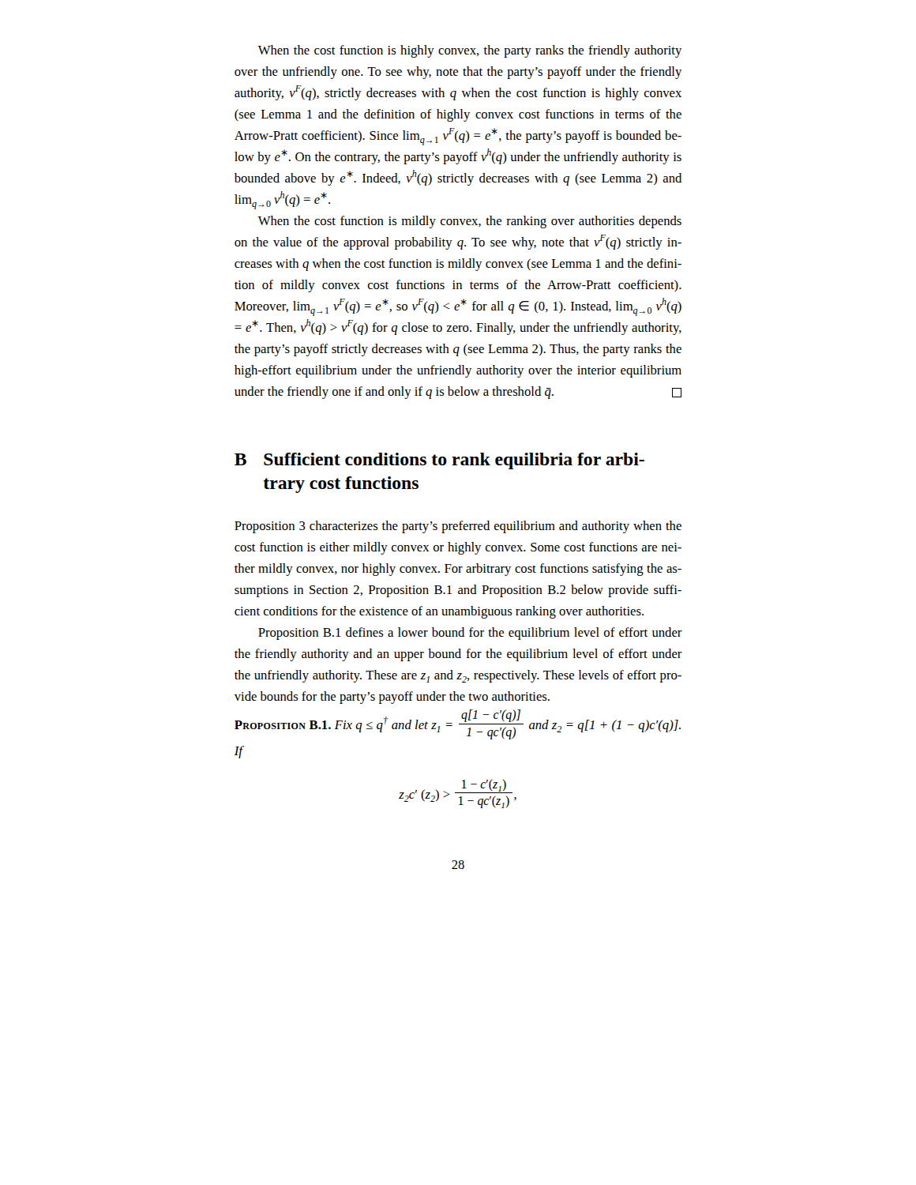When the cost function is highly convex, the party ranks the friendly authority over the unfriendly one. To see why, note that the party’s payoff under the friendly authority, vF(q), strictly decreases with q when the cost function is highly convex (see Lemma 1 and the definition of highly convex cost functions in terms of the Arrow-Pratt coefficient). Since limq→1 vF(q) = e∗, the party’s payoff is bounded below by e∗. On the contrary, the party’s payoff vh(q) under the unfriendly authority is bounded above by e∗. Indeed, vh(q) strictly decreases with q (see Lemma 2) and limq→0 vh(q) = e∗.
When the cost function is mildly convex, the ranking over authorities depends on the value of the approval probability q. To see why, note that vF(q) strictly increases with q when the cost function is mildly convex (see Lemma 1 and the definition of mildly convex cost functions in terms of the Arrow-Pratt coefficient). Moreover, limq→1 vF(q) = e∗, so vF(q) < e∗ for all q ∈ (0, 1). Instead, limq→0 vh(q) = e∗. Then, vh(q) > vF(q) for q close to zero. Finally, under the unfriendly authority, the party’s payoff strictly decreases with q (see Lemma 2). Thus, the party ranks the high-effort equilibrium under the unfriendly authority over the interior equilibrium under the friendly one if and only if q is below a threshold q̄.
BSufficient conditions to rank equilibria for arbitrary cost functions
Proposition 3 characterizes the party’s preferred equilibrium and authority when the cost function is either mildly convex or highly convex. Some cost functions are neither mildly convex, nor highly convex. For arbitrary cost functions satisfying the assumptions in Section 2, Proposition B.1 and Proposition B.2 below provide sufficient conditions for the existence of an unambiguous ranking over authorities.
Proposition B.1 defines a lower bound for the equilibrium level of effort under the friendly authority and an upper bound for the equilibrium level of effort under the unfriendly authority. These are z1 and z2, respectively. These levels of effort provide bounds for the party’s payoff under the two authorities.
Proposition B.1. Fix q ≤ q† and let z1 = q[1 − c′(q)] 1 − qc′(q) and z2 = q[1 + (1 − q)c′(q)]. If
z2c′ (z2) > 1 − c′(z1) 1 − qc′(z1),
28